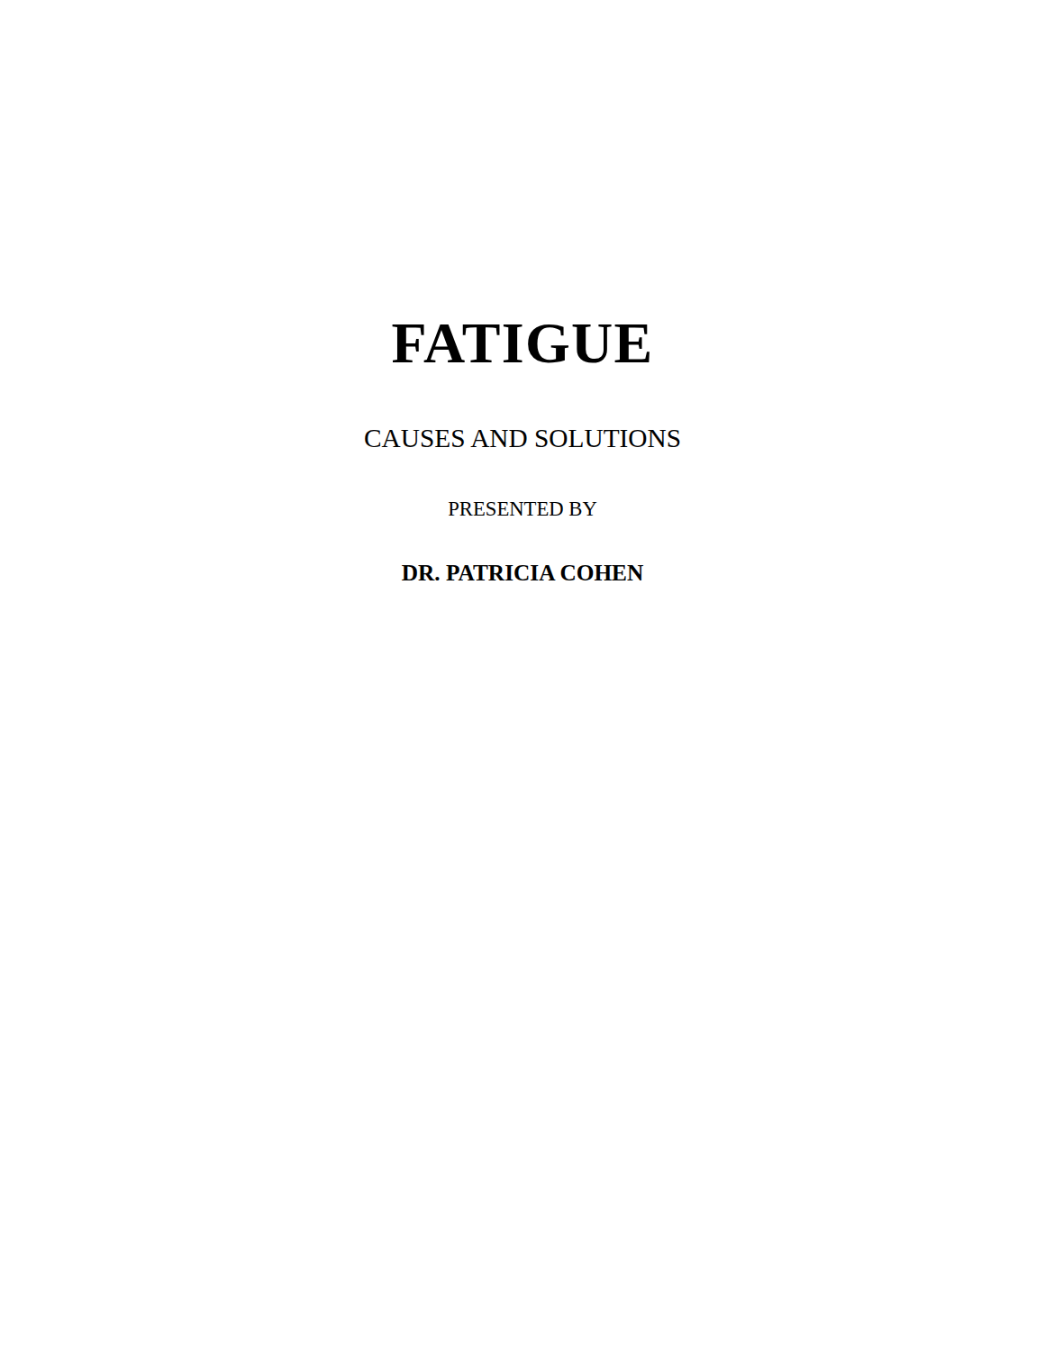FATIGUE
CAUSES AND SOLUTIONS
PRESENTED BY
DR. PATRICIA COHEN